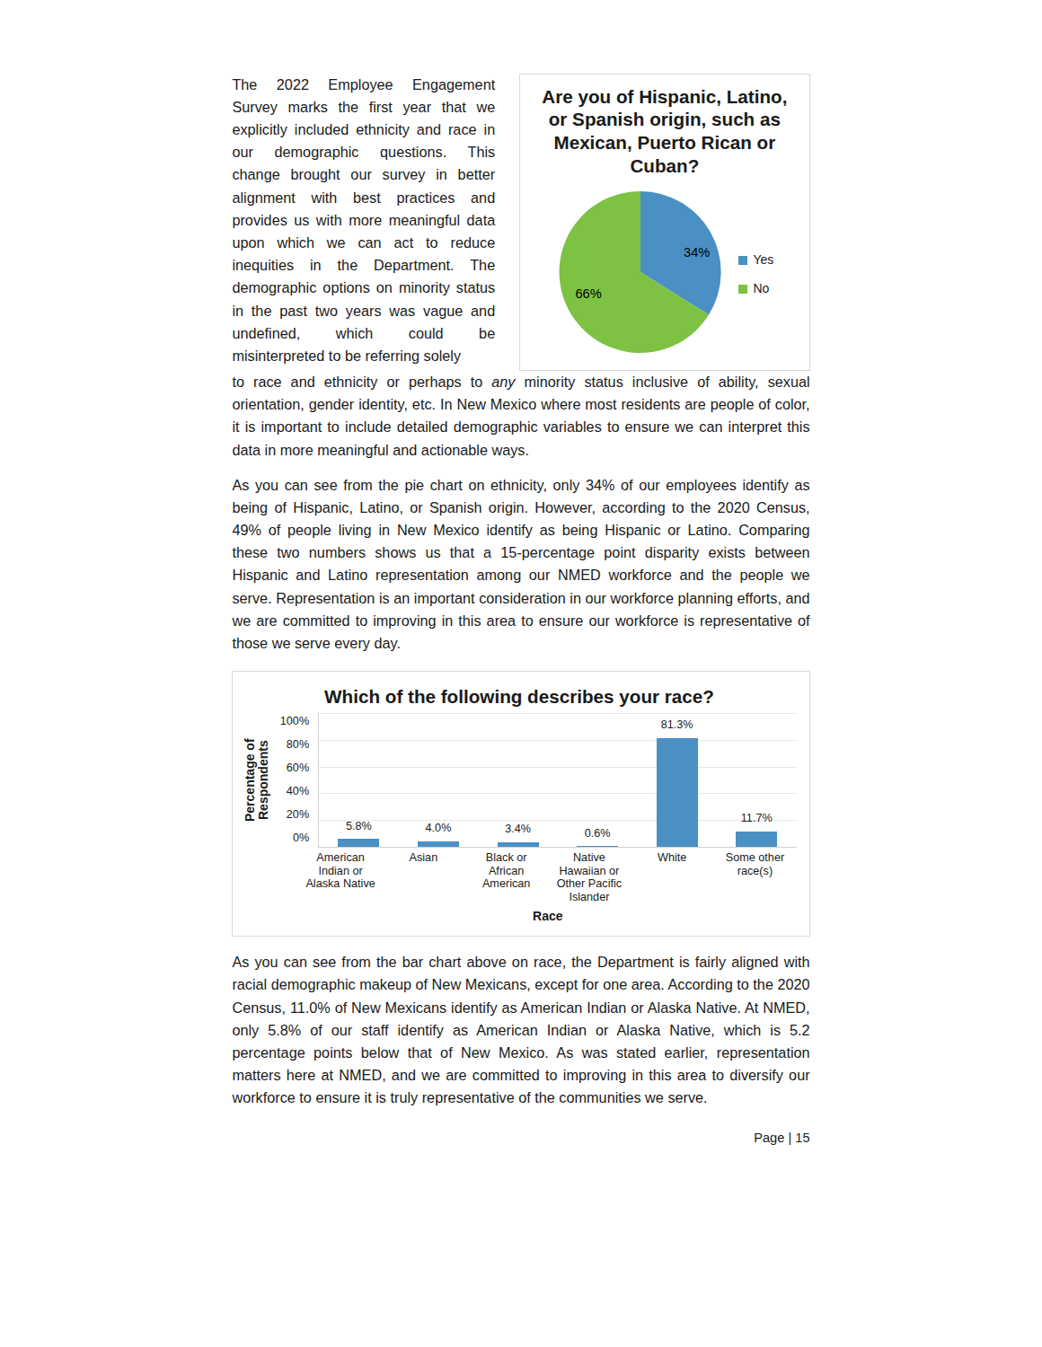The 2022 Employee Engagement Survey marks the first year that we explicitly included ethnicity and race in our demographic questions. This change brought our survey in better alignment with best practices and provides us with more meaningful data upon which we can act to reduce inequities in the Department. The demographic options on minority status in the past two years was vague and undefined, which could be misinterpreted to be referring solely
Are you of Hispanic, Latino, or Spanish origin, such as Mexican, Puerto Rican or Cuban?
34% 66%
Yes
No
to race and ethnicity or perhaps to any minority status inclusive of ability, sexual orientation, gender identity, etc. In New Mexico where most residents are people of color, it is important to include detailed demographic variables to ensure we can interpret this data in more meaningful and actionable ways.
As you can see from the pie chart on ethnicity, only 34% of our employees identify as being of Hispanic, Latino, or Spanish origin. However, according to the 2020 Census, 49% of people living in New Mexico identify as being Hispanic or Latino. Comparing these two numbers shows us that a 15-percentage point disparity exists between Hispanic and Latino representation among our NMED workforce and the people we serve. Representation is an important consideration in our workforce planning efforts, and we are committed to improving in this area to ensure our workforce is representative of those we serve every day.
Which of the following describes your race?
Percentage of
Respondents
100%
80%
60%
40%
20%
0%
5.8%
4.0%
3.4%
0.6%
81.3%
11.7%
American Indian or Alaska Native
Asian
Black or African American
Native Hawaiian or Other Pacific Islander
White
Some other race(s)
Race
As you can see from the bar chart above on race, the Department is fairly aligned with racial demographic makeup of New Mexicans, except for one area. According to the 2020 Census, 11.0% of New Mexicans identify as American Indian or Alaska Native. At NMED, only 5.8% of our staff identify as American Indian or Alaska Native, which is 5.2 percentage points below that of New Mexico. As was stated earlier, representation matters here at NMED, and we are committed to improving in this area to diversify our workforce to ensure it is truly representative of the communities we serve.
Page | 15